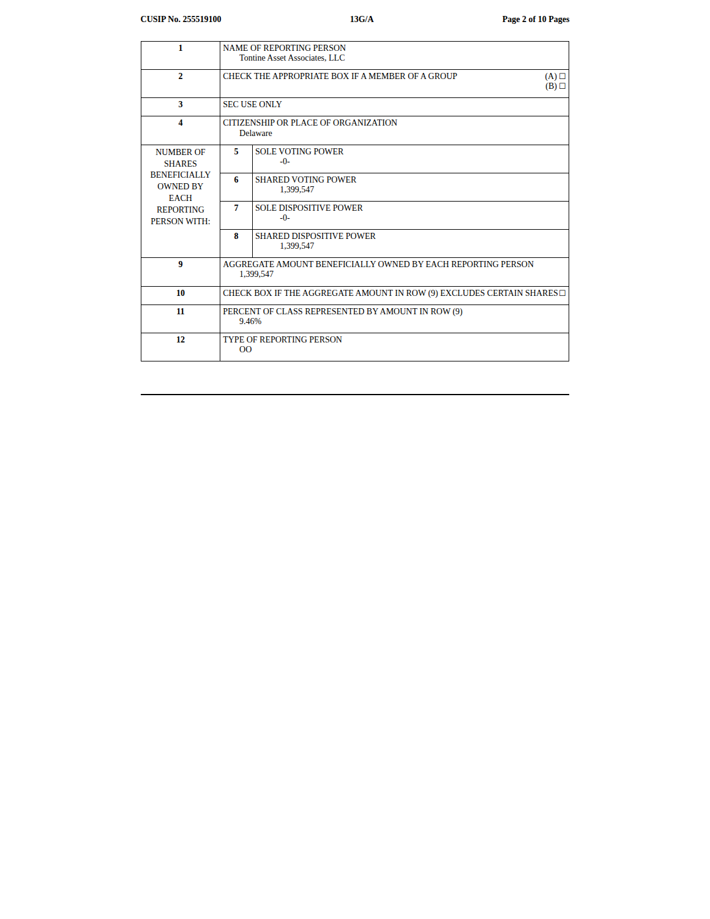CUSIP No. 255519100
13G/A
Page 2 of 10 Pages
| 1 | NAME OF REPORTING PERSON Tontine Asset Associates, LLC |
| 2 | (a) ☐ (b) ☐ CHECK THE APPROPRIATE BOX IF A MEMBER OF A GROUP |
| 3 | SEC USE ONLY |
| 4 | CITIZENSHIP OR PLACE OF ORGANIZATION Delaware |
| NUMBER OF SHARES BENEFICIALLY OWNED BY EACH REPORTING PERSON WITH: | 5 | SOLE VOTING POWER -0- |
| 6 | SHARED VOTING POWER 1,399,547 |
| 7 | SOLE DISPOSITIVE POWER -0- |
| 8 | SHARED DISPOSITIVE POWER 1,399,547 |
| 9 | AGGREGATE AMOUNT BENEFICIALLY OWNED BY EACH REPORTING PERSON 1,399,547 |
| 10 | ☐ CHECK BOX IF THE AGGREGATE AMOUNT IN ROW (9) EXCLUDES CERTAIN SHARES |
| 11 | PERCENT OF CLASS REPRESENTED BY AMOUNT IN ROW (9) 9.46% |
| 12 | TYPE OF REPORTING PERSON OO |